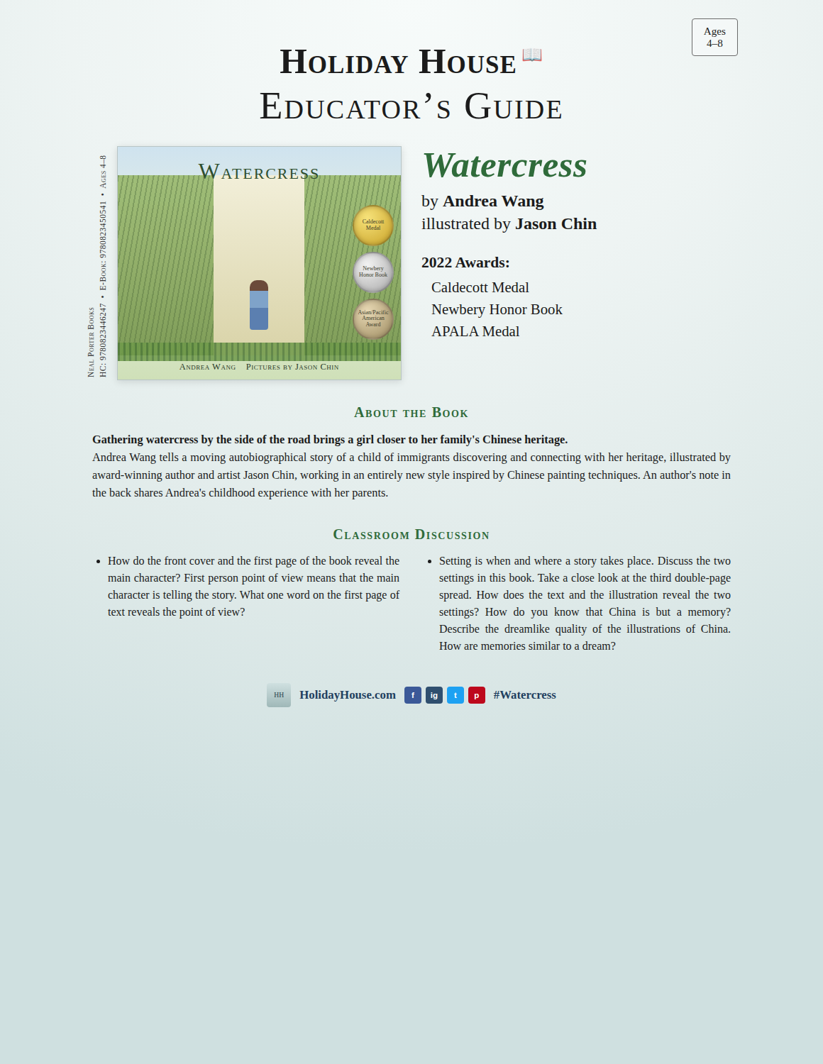Ages
4–8
Holiday House📖
Educator’s Guide
Neal Porter Books
HC: 9780823446247 • E-Book: 9780823450541 • Ages 4–8
Watercress
Caldecott Medal
Newbery Honor Book
Asian/Pacific American Award
Andrea Wang Pictures by Jason Chin
Watercress
by Andrea Wang
illustrated by Jason Chin
2022 Awards:
Caldecott Medal
Newbery Honor Book
APALA Medal
About the Book
Gathering watercress by the side of the road brings a girl closer to her family's Chinese heritage.
Andrea Wang tells a moving autobiographical story of a child of immigrants discovering and connecting with her heritage, illustrated by award-winning author and artist Jason Chin, working in an entirely new style inspired by Chinese painting techniques. An author's note in the back shares Andrea's childhood experience with her parents.
Classroom Discussion
How do the front cover and the first page of the book reveal the main character? First person point of view means that the main character is telling the story. What one word on the first page of text reveals the point of view?
Setting is when and where a story takes place. Discuss the two settings in this book. Take a close look at the third double-page spread. How does the text and the illustration reveal the two settings? How do you know that China is but a memory? Describe the dreamlike quality of the illustrations of China. How are memories similar to a dream?
HH
HolidayHouse.com
f ig t p
#Watercress